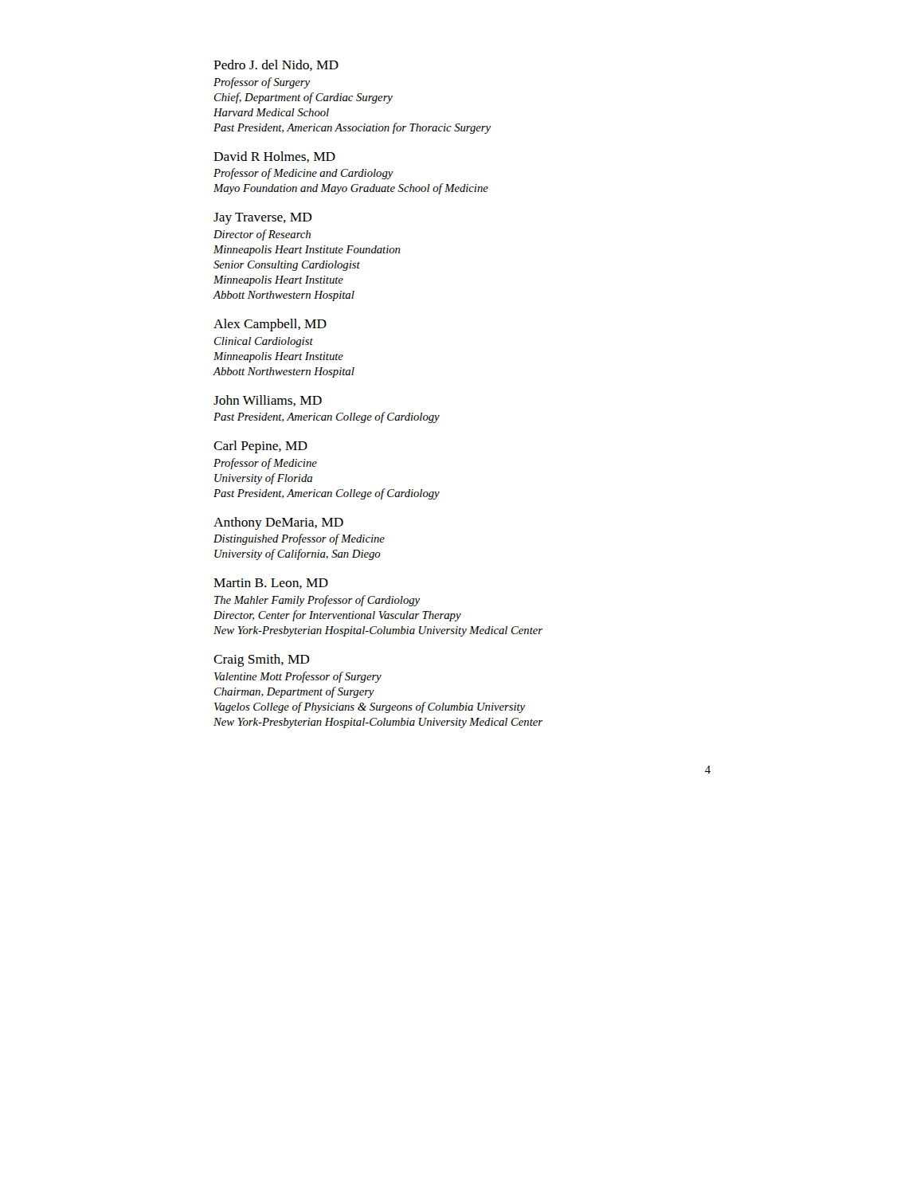Pedro J. del Nido, MD
Professor of Surgery
Chief, Department of Cardiac Surgery
Harvard Medical School
Past President, American Association for Thoracic Surgery
David R Holmes, MD
Professor of Medicine and Cardiology
Mayo Foundation and Mayo Graduate School of Medicine
Jay Traverse, MD
Director of Research
Minneapolis Heart Institute Foundation
Senior Consulting Cardiologist
Minneapolis Heart Institute
Abbott Northwestern Hospital
Alex Campbell, MD
Clinical Cardiologist
Minneapolis Heart Institute
Abbott Northwestern Hospital
John Williams, MD
Past President, American College of Cardiology
Carl Pepine, MD
Professor of Medicine
University of Florida
Past President, American College of Cardiology
Anthony DeMaria, MD
Distinguished Professor of Medicine
University of California, San Diego
Martin B. Leon, MD
The Mahler Family Professor of Cardiology
Director, Center for Interventional Vascular Therapy
New York-Presbyterian Hospital-Columbia University Medical Center
Craig Smith, MD
Valentine Mott Professor of Surgery
Chairman, Department of Surgery
Vagelos College of Physicians & Surgeons of Columbia University
New York-Presbyterian Hospital-Columbia University Medical Center
4